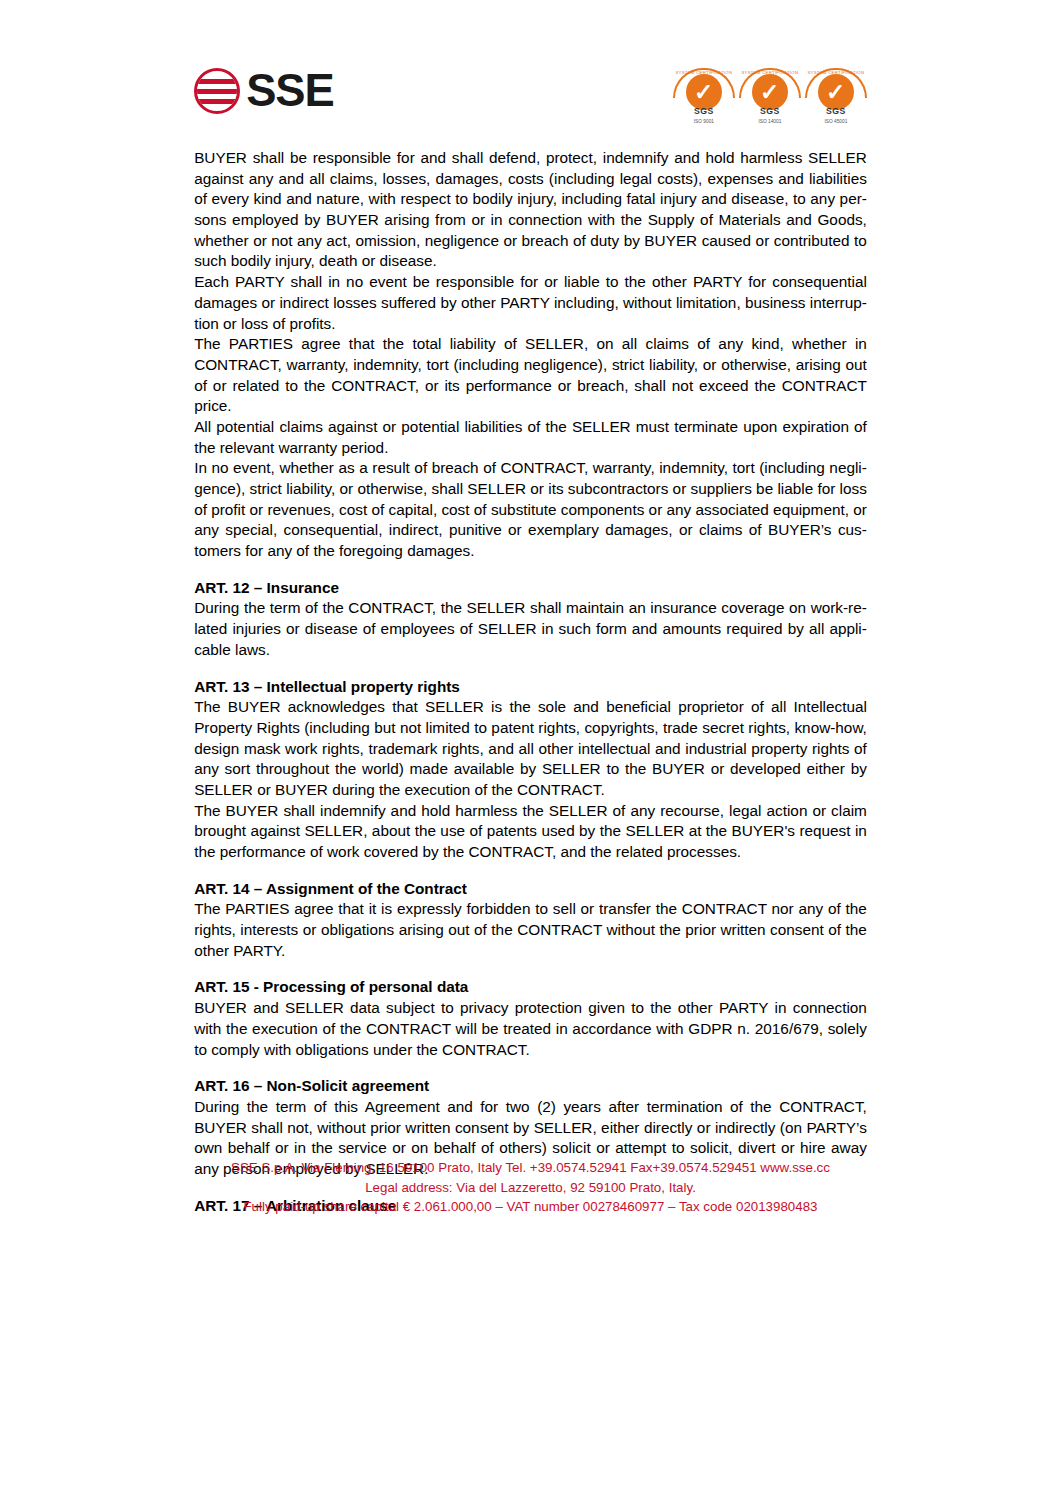SSE
SYSTEM CERTIFICATION
✓
SGS
ISO 9001
SYSTEM CERTIFICATION
✓
SGS
ISO 14001
SYSTEM CERTIFICATION
✓
SGS
ISO 45001
BUYER shall be responsible for and shall defend, protect, indemnify and hold harmless SELLER against any and all claims, losses, damages, costs (including legal costs), expenses and liabilities of every kind and nature, with respect to bodily injury, including fatal injury and disease, to any persons employed by BUYER arising from or in connection with the Supply of Materials and Goods, whether or not any act, omission, negligence or breach of duty by BUYER caused or contributed to such bodily injury, death or disease.
Each PARTY shall in no event be responsible for or liable to the other PARTY for consequential damages or indirect losses suffered by other PARTY including, without limitation, business interruption or loss of profits.
The PARTIES agree that the total liability of SELLER, on all claims of any kind, whether in CONTRACT, warranty, indemnity, tort (including negligence), strict liability, or otherwise, arising out of or related to the CONTRACT, or its performance or breach, shall not exceed the CONTRACT price.
All potential claims against or potential liabilities of the SELLER must terminate upon expiration of the relevant warranty period.
In no event, whether as a result of breach of CONTRACT, warranty, indemnity, tort (including negligence), strict liability, or otherwise, shall SELLER or its subcontractors or suppliers be liable for loss of profit or revenues, cost of capital, cost of substitute components or any associated equipment, or any special, consequential, indirect, punitive or exemplary damages, or claims of BUYER’s customers for any of the foregoing damages.
ART. 12 – Insurance
During the term of the CONTRACT, the SELLER shall maintain an insurance coverage on work-related injuries or disease of employees of SELLER in such form and amounts required by all applicable laws.
ART. 13 – Intellectual property rights
The BUYER acknowledges that SELLER is the sole and beneficial proprietor of all Intellectual Property Rights (including but not limited to patent rights, copyrights, trade secret rights, know-how, design mask work rights, trademark rights, and all other intellectual and industrial property rights of any sort throughout the world) made available by SELLER to the BUYER or developed either by SELLER or BUYER during the execution of the CONTRACT.
The BUYER shall indemnify and hold harmless the SELLER of any recourse, legal action or claim brought against SELLER, about the use of patents used by the SELLER at the BUYER's request in the performance of work covered by the CONTRACT, and the related processes.
ART. 14 – Assignment of the Contract
The PARTIES agree that it is expressly forbidden to sell or transfer the CONTRACT nor any of the rights, interests or obligations arising out of the CONTRACT without the prior written consent of the other PARTY.
ART. 15 - Processing of personal data
BUYER and SELLER data subject to privacy protection given to the other PARTY in connection with the execution of the CONTRACT will be treated in accordance with GDPR n. 2016/679, solely to comply with obligations under the CONTRACT.
ART. 16 – Non-Solicit agreement
During the term of this Agreement and for two (2) years after termination of the CONTRACT, BUYER shall not, without prior written consent by SELLER, either directly or indirectly (on PARTY’s own behalf or in the service or on behalf of others) solicit or attempt to solicit, divert or hire away any person employed by SELLER.
ART. 17 – Arbitration clause
SSE S.p.A. Via Fleming, 16 59100 Prato, Italy Tel. +39.0574.52941 Fax+39.0574.529451 www.sse.cc
Legal address: Via del Lazzeretto, 92 59100 Prato, Italy.
Fully paid-up share capital € 2.061.000,00 – VAT number 00278460977 – Tax code 02013980483